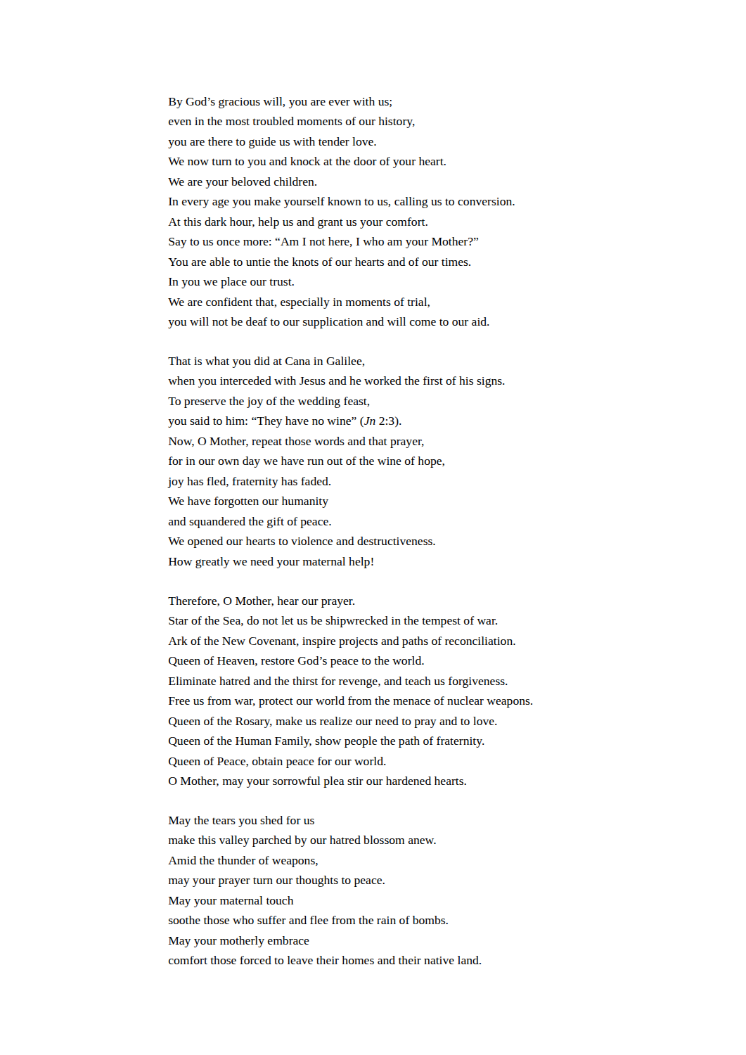By God’s gracious will, you are ever with us;
even in the most troubled moments of our history,
you are there to guide us with tender love.
We now turn to you and knock at the door of your heart.
We are your beloved children.
In every age you make yourself known to us, calling us to conversion.
At this dark hour, help us and grant us your comfort.
Say to us once more: “Am I not here, I who am your Mother?”
You are able to untie the knots of our hearts and of our times.
In you we place our trust.
We are confident that, especially in moments of trial,
you will not be deaf to our supplication and will come to our aid.
That is what you did at Cana in Galilee,
when you interceded with Jesus and he worked the first of his signs.
To preserve the joy of the wedding feast,
you said to him: “They have no wine” (Jn 2:3).
Now, O Mother, repeat those words and that prayer,
for in our own day we have run out of the wine of hope,
joy has fled, fraternity has faded.
We have forgotten our humanity
and squandered the gift of peace.
We opened our hearts to violence and destructiveness.
How greatly we need your maternal help!
Therefore, O Mother, hear our prayer.
Star of the Sea, do not let us be shipwrecked in the tempest of war.
Ark of the New Covenant, inspire projects and paths of reconciliation.
Queen of Heaven, restore God’s peace to the world.
Eliminate hatred and the thirst for revenge, and teach us forgiveness.
Free us from war, protect our world from the menace of nuclear weapons.
Queen of the Rosary, make us realize our need to pray and to love.
Queen of the Human Family, show people the path of fraternity.
Queen of Peace, obtain peace for our world.
O Mother, may your sorrowful plea stir our hardened hearts.
May the tears you shed for us
make this valley parched by our hatred blossom anew.
Amid the thunder of weapons,
may your prayer turn our thoughts to peace.
May your maternal touch
soothe those who suffer and flee from the rain of bombs.
May your motherly embrace
comfort those forced to leave their homes and their native land.